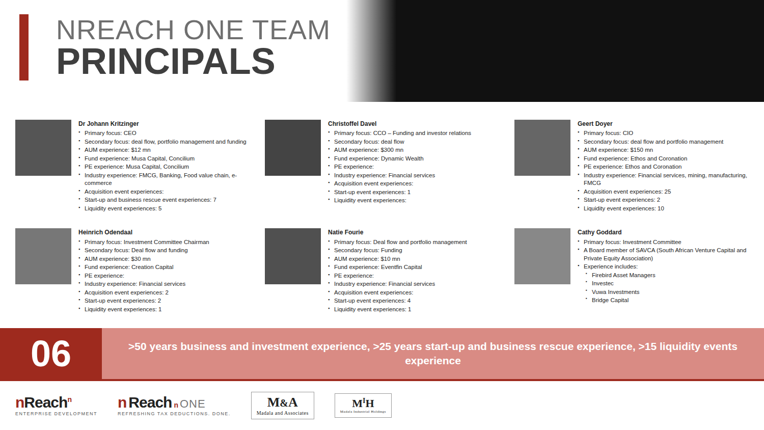NREACH ONE TEAMPRINCIPALS
Dr Johann Kritzinger
Primary focus: CEO
Secondary focus: deal flow, portfolio management and funding
AUM experience: $12 mn
Fund experience: Musa Capital, Concilium
PE experience: Musa Capital, Concilium
Industry experience: FMCG, Banking, Food value chain, e-commerce
Acquisition event experiences:
Start-up and business rescue event experiences: 7
Liquidity event experiences: 5
Christoffel Davel
Primary focus: CCO – Funding and investor relations
Secondary focus: deal flow
AUM experience: $300 mn
Fund experience: Dynamic Wealth
PE experience:
Industry experience: Financial services
Acquisition event experiences:
Start-up event experiences: 1
Liquidity event experiences:
Geert Doyer
Primary focus: CIO
Secondary focus: deal flow and portfolio management
AUM experience: $150 mn
Fund experience: Ethos and Coronation
PE experience: Ethos and Coronation
Industry experience: Financial services, mining, manufacturing, FMCG
Acquisition event experiences: 25
Start-up event experiences: 2
Liquidity event experiences: 10
Heinrich Odendaal
Primary focus: Investment Committee Chairman
Secondary focus: Deal flow and funding
AUM experience: $30 mn
Fund experience: Creation Capital
PE experience:
Industry experience: Financial services
Acquisition event experiences: 2
Start-up event experiences: 2
Liquidity event experiences: 1
Natie Fourie
Primary focus: Deal flow and portfolio management
Secondary focus: Funding
AUM experience: $10 mn
Fund experience: Eventfin Capital
PE experience:
Industry experience: Financial services
Acquisition event experiences:
Start-up event experiences: 4
Liquidity event experiences: 1
Cathy Goddard
Primary focus: Investment Committee
A Board member of SAVCA (South African Venture Capital and Private Equity Association)
Experience includes:
Firebird Asset Managers
Investec
Vuwa Investments
Bridge Capital
06
>50 years business and investment experience, >25 years start-up and business rescue experience, >15 liquidity events experience
n Reachn ENTERPRISE DEVELOPMENT
n Reachn ONE REFRESHING TAX DEDUCTIONS. DONE.
M&A
Madala and Associates
MIH
Madala Industrial Holdings